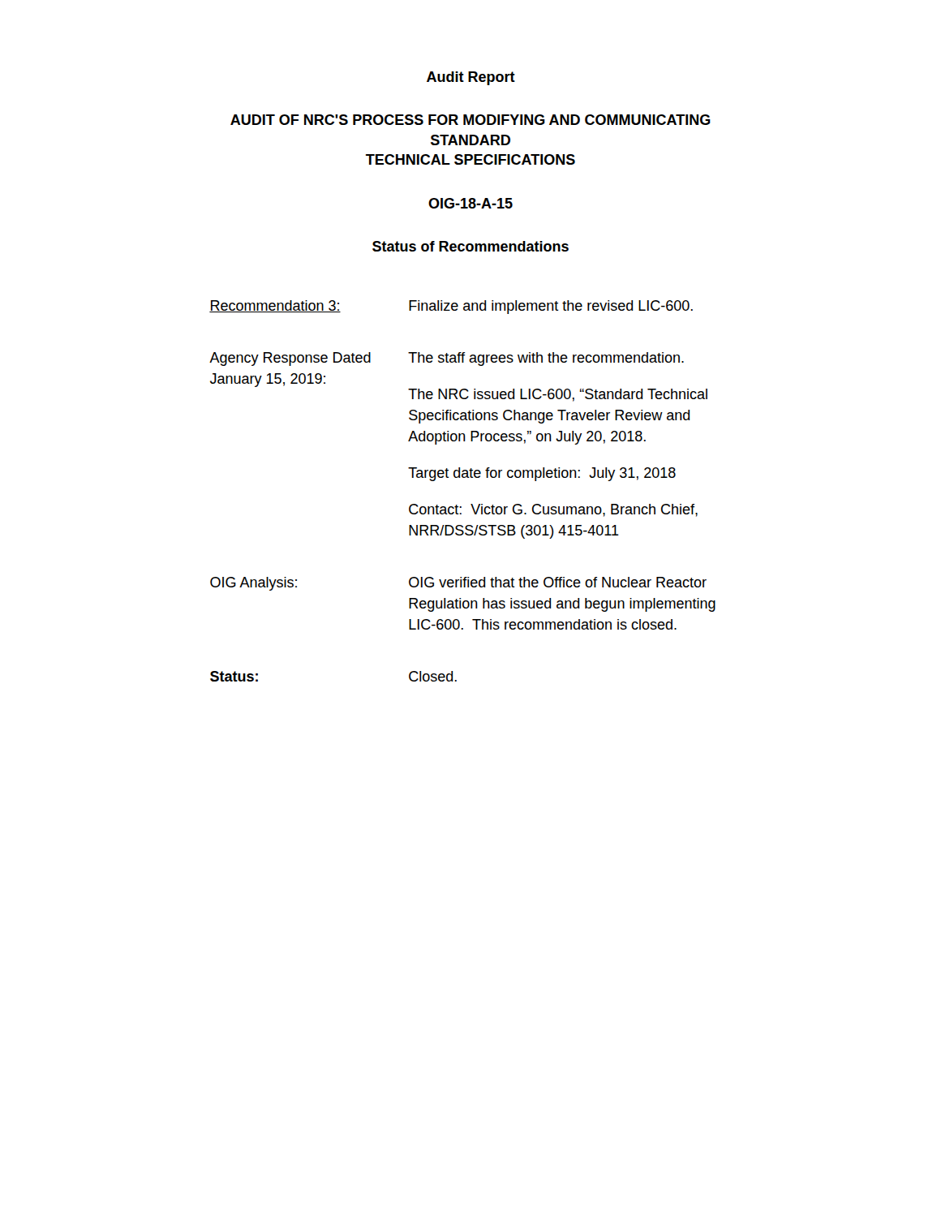Audit Report
AUDIT OF NRC'S PROCESS FOR MODIFYING AND COMMUNICATING STANDARD
TECHNICAL SPECIFICATIONS
OIG-18-A-15
Status of Recommendations
| Recommendation 3: | Finalize and implement the revised LIC-600. |
| Agency Response Dated January 15, 2019: | The staff agrees with the recommendation. The NRC issued LIC-600, “Standard Technical Specifications Change Traveler Review and Adoption Process,” on July 20, 2018. Target date for completion: July 31, 2018 Contact: Victor G. Cusumano, Branch Chief, NRR/DSS/STSB (301) 415-4011 |
| OIG Analysis: | OIG verified that the Office of Nuclear Reactor Regulation has issued and begun implementing LIC-600. This recommendation is closed. |
| Status: | Closed. |